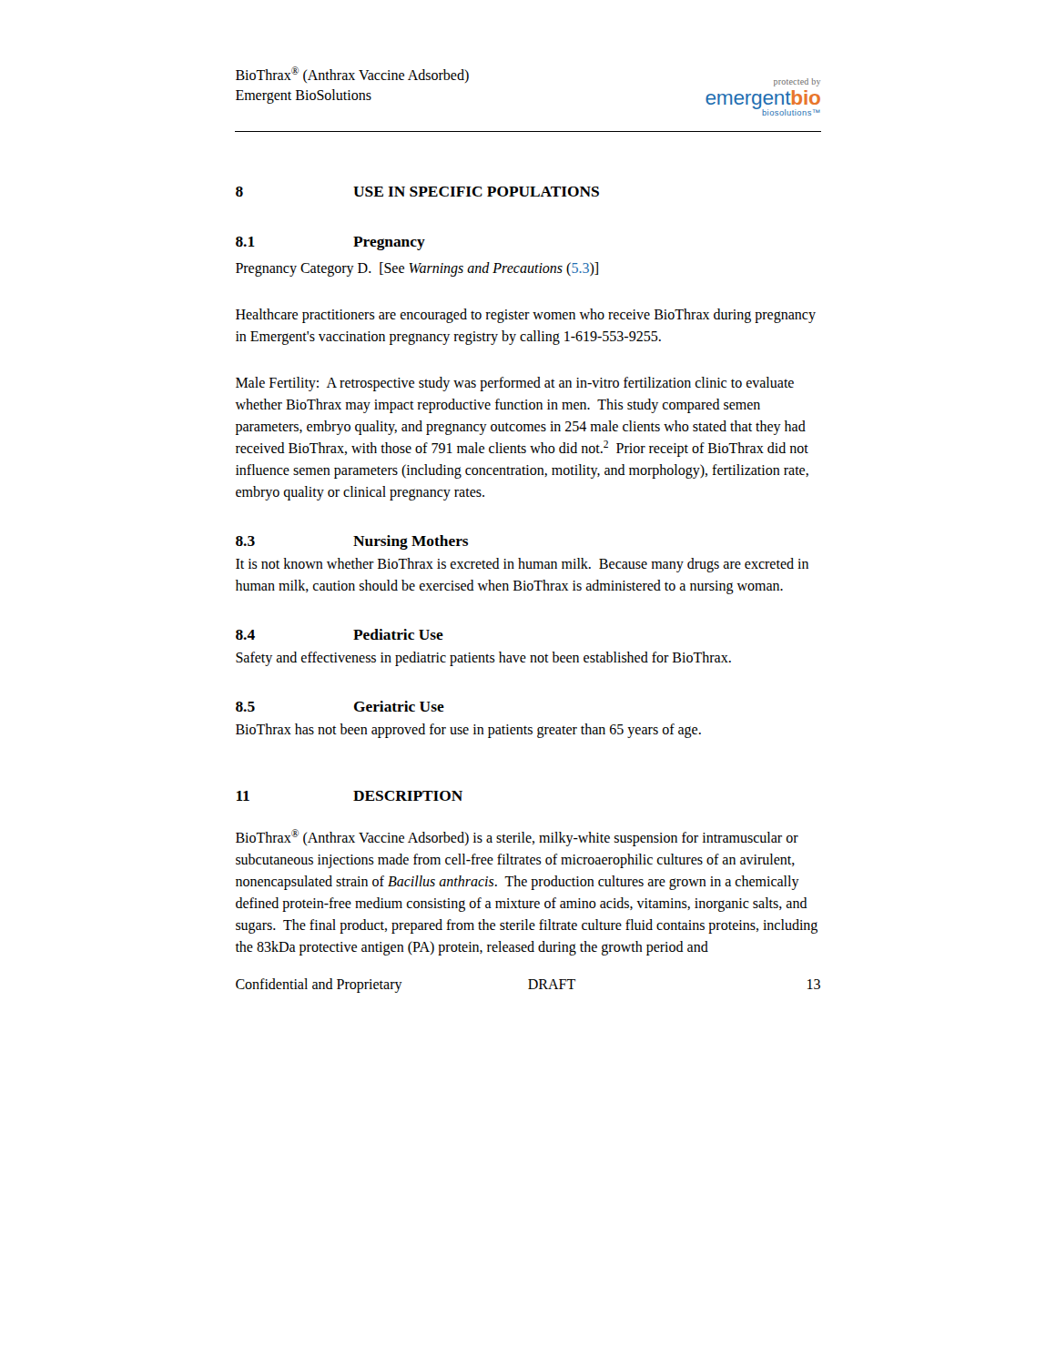BioThrax® (Anthrax Vaccine Adsorbed)
Emergent BioSolutions
protected by
emergent bio
biosolutions™
8 USE IN SPECIFIC POPULATIONS
8.1 Pregnancy
Pregnancy Category D. [See Warnings and Precautions (5.3)]
Healthcare practitioners are encouraged to register women who receive BioThrax during pregnancy in Emergent's vaccination pregnancy registry by calling 1-619-553-9255.
Male Fertility: A retrospective study was performed at an in-vitro fertilization clinic to evaluate whether BioThrax may impact reproductive function in men. This study compared semen parameters, embryo quality, and pregnancy outcomes in 254 male clients who stated that they had received BioThrax, with those of 791 male clients who did not.2 Prior receipt of BioThrax did not influence semen parameters (including concentration, motility, and morphology), fertilization rate, embryo quality or clinical pregnancy rates.
8.3 Nursing Mothers
It is not known whether BioThrax is excreted in human milk. Because many drugs are excreted in human milk, caution should be exercised when BioThrax is administered to a nursing woman.
8.4 Pediatric Use
Safety and effectiveness in pediatric patients have not been established for BioThrax.
8.5 Geriatric Use
BioThrax has not been approved for use in patients greater than 65 years of age.
11 DESCRIPTION
BioThrax® (Anthrax Vaccine Adsorbed) is a sterile, milky-white suspension for intramuscular or subcutaneous injections made from cell-free filtrates of microaerophilic cultures of an avirulent, nonencapsulated strain of Bacillus anthracis. The production cultures are grown in a chemically defined protein-free medium consisting of a mixture of amino acids, vitamins, inorganic salts, and sugars. The final product, prepared from the sterile filtrate culture fluid contains proteins, including the 83kDa protective antigen (PA) protein, released during the growth period and
Confidential and Proprietary
DRAFT
13